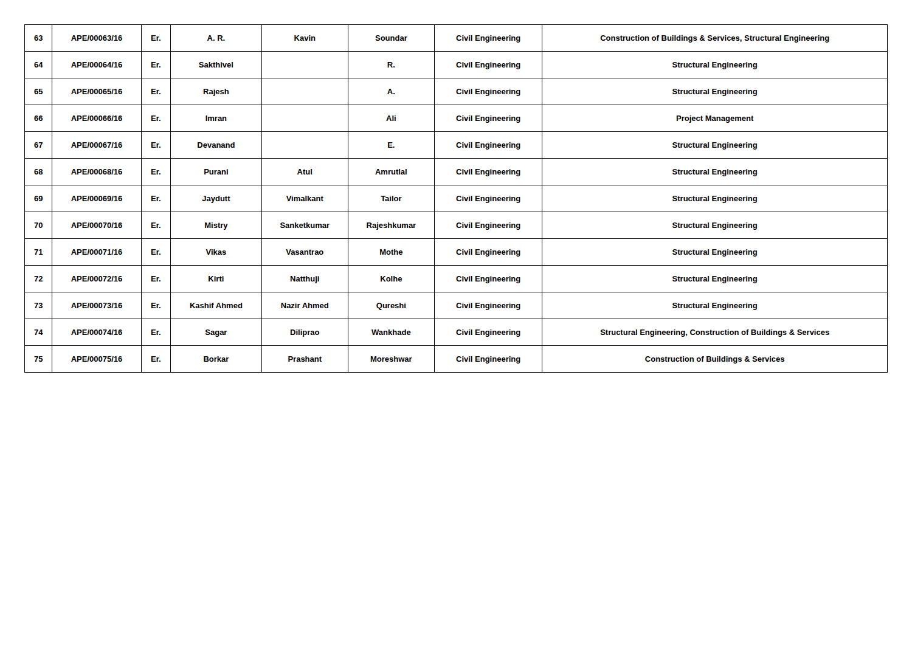| 63 | APE/00063/16 | Er. | A. R. | Kavin | Soundar | Civil Engineering | Construction of Buildings & Services, Structural Engineering |
| 64 | APE/00064/16 | Er. | Sakthivel | | R. | Civil Engineering | Structural Engineering |
| 65 | APE/00065/16 | Er. | Rajesh | | A. | Civil Engineering | Structural Engineering |
| 66 | APE/00066/16 | Er. | Imran | | Ali | Civil Engineering | Project Management |
| 67 | APE/00067/16 | Er. | Devanand | | E. | Civil Engineering | Structural Engineering |
| 68 | APE/00068/16 | Er. | Purani | Atul | Amrutlal | Civil Engineering | Structural Engineering |
| 69 | APE/00069/16 | Er. | Jaydutt | Vimalkant | Tailor | Civil Engineering | Structural Engineering |
| 70 | APE/00070/16 | Er. | Mistry | Sanketkumar | Rajeshkumar | Civil Engineering | Structural Engineering |
| 71 | APE/00071/16 | Er. | Vikas | Vasantrao | Mothe | Civil Engineering | Structural Engineering |
| 72 | APE/00072/16 | Er. | Kirti | Natthuji | Kolhe | Civil Engineering | Structural Engineering |
| 73 | APE/00073/16 | Er. | Kashif Ahmed | Nazir Ahmed | Qureshi | Civil Engineering | Structural Engineering |
| 74 | APE/00074/16 | Er. | Sagar | Diliprao | Wankhade | Civil Engineering | Structural Engineering, Construction of Buildings & Services |
| 75 | APE/00075/16 | Er. | Borkar | Prashant | Moreshwar | Civil Engineering | Construction of Buildings & Services |